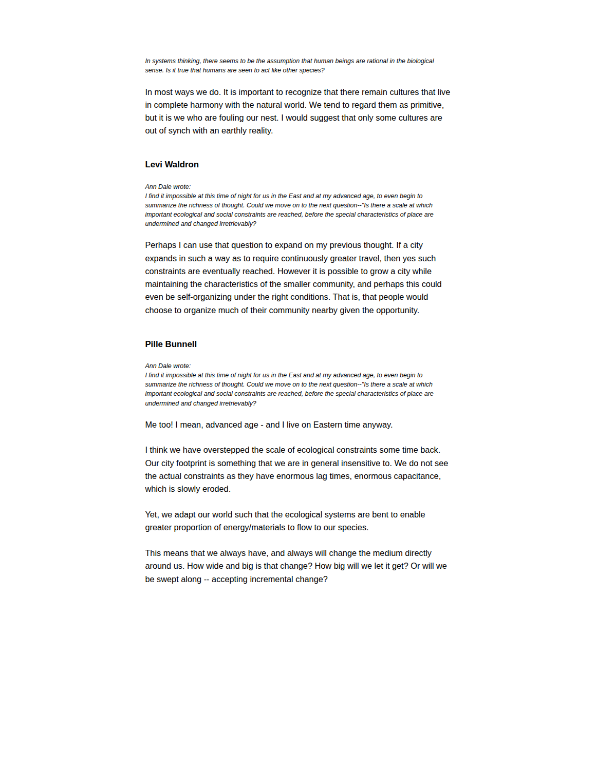In systems thinking, there seems to be the assumption that human beings are rational in the biological sense. Is it true that humans are seen to act like other species?
In most ways we do. It is important to recognize that there remain cultures that live in complete harmony with the natural world. We tend to regard them as primitive, but it is we who are fouling our nest. I would suggest that only some cultures are out of synch with an earthly reality.
Levi Waldron
Ann Dale wrote:
I find it impossible at this time of night for us in the East and at my advanced age, to even begin to summarize the richness of thought. Could we move on to the next question--"Is there a scale at which important ecological and social constraints are reached, before the special characteristics of place are undermined and changed irretrievably?
Perhaps I can use that question to expand on my previous thought. If a city expands in such a way as to require continuously greater travel, then yes such constraints are eventually reached. However it is possible to grow a city while maintaining the characteristics of the smaller community, and perhaps this could even be self-organizing under the right conditions. That is, that people would choose to organize much of their community nearby given the opportunity.
Pille Bunnell
Ann Dale wrote:
I find it impossible at this time of night for us in the East and at my advanced age, to even begin to summarize the richness of thought. Could we move on to the next question--"Is there a scale at which important ecological and social constraints are reached, before the special characteristics of place are undermined and changed irretrievably?
Me too! I mean, advanced age - and I live on Eastern time anyway.
I think we have overstepped the scale of ecological constraints some time back. Our city footprint is something that we are in general insensitive to. We do not see the actual constraints as they have enormous lag times, enormous capacitance, which is slowly eroded.
Yet, we adapt our world such that the ecological systems are bent to enable greater proportion of energy/materials to flow to our species.
This means that we always have, and always will change the medium directly around us. How wide and big is that change? How big will we let it get? Or will we be swept along -- accepting incremental change?